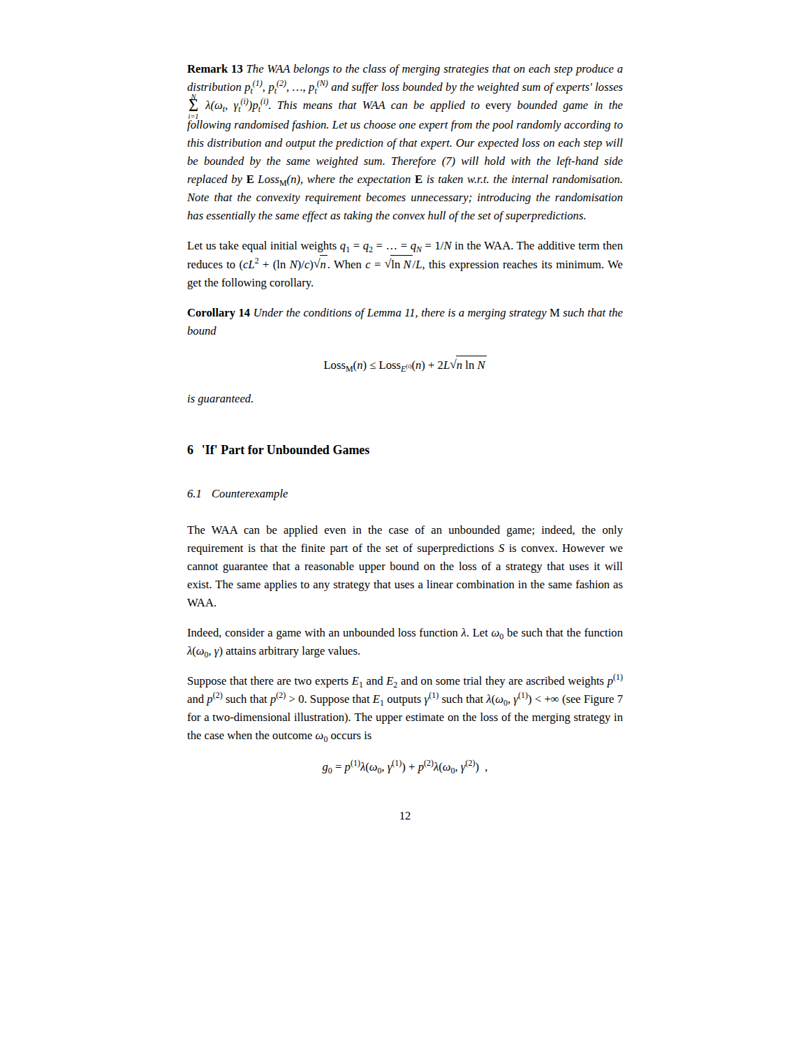Remark 13 The WAA belongs to the class of merging strategies that on each step produce a distribution pt(1), pt(2), …, pt(N) and suffer loss bounded by the weighted sum of experts' losses NΣi=1 λ(ωt, γt(i))pt(i). This means that WAA can be applied to every bounded game in the following randomised fashion. Let us choose one expert from the pool randomly according to this distribution and output the prediction of that expert. Our expected loss on each step will be bounded by the same weighted sum. Therefore (7) will hold with the left-hand side replaced by E LossM(n), where the expectation E is taken w.r.t. the internal randomisation. Note that the convexity requirement becomes unnecessary; introducing the randomisation has essentially the same effect as taking the convex hull of the set of superpredictions.
Let us take equal initial weights q1 = q2 = … = qN = 1/N in the WAA. The additive term then reduces to (cL2 + (ln N)/c)n. When c = ln N/L, this expression reaches its minimum. We get the following corollary.
Corollary 14 Under the conditions of Lemma 11, there is a merging strategy M such that the bound
LossM(n) ≤ LossE(i)(n) + 2Ln ln N
is guaranteed.
6'If' Part for Unbounded Games
6.1 Counterexample
The WAA can be applied even in the case of an unbounded game; indeed, the only requirement is that the finite part of the set of superpredictions S is convex. However we cannot guarantee that a reasonable upper bound on the loss of a strategy that uses it will exist. The same applies to any strategy that uses a linear combination in the same fashion as WAA.
Indeed, consider a game with an unbounded loss function λ. Let ω0 be such that the function λ(ω0, γ) attains arbitrary large values.
Suppose that there are two experts E1 and E2 and on some trial they are ascribed weights p(1) and p(2) such that p(2) > 0. Suppose that E1 outputs γ(1) such that λ(ω0, γ(1)) < +∞ (see Figure 7 for a two-dimensional illustration). The upper estimate on the loss of the merging strategy in the case when the outcome ω0 occurs is
g0 = p(1)λ(ω0, γ(1)) + p(2)λ(ω0, γ(2)) ,
12